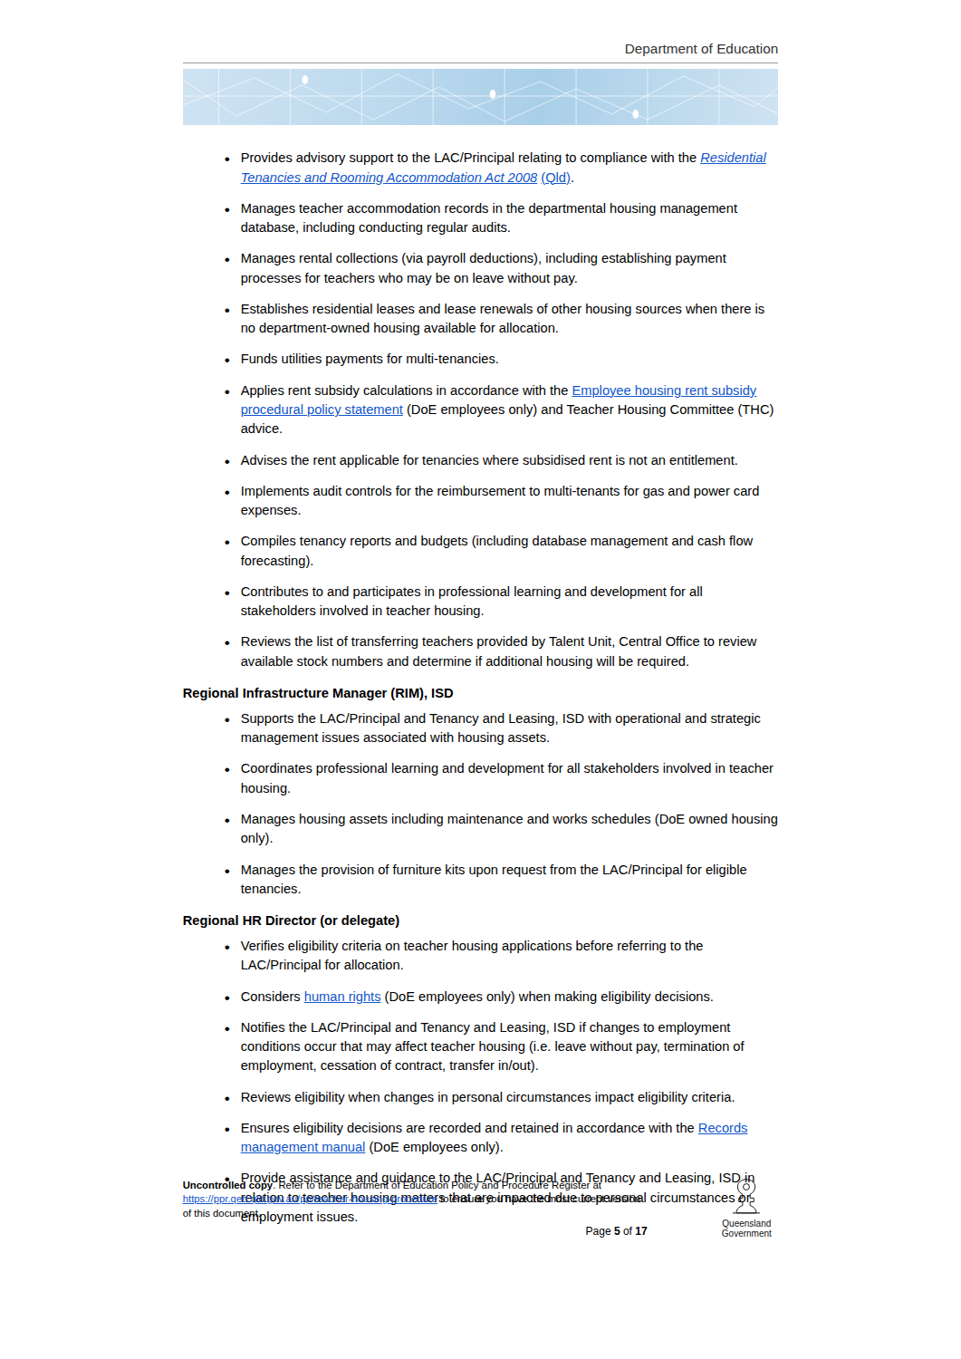Department of Education
Provides advisory support to the LAC/Principal relating to compliance with the Residential Tenancies and Rooming Accommodation Act 2008 (Qld).
Manages teacher accommodation records in the departmental housing management database, including conducting regular audits.
Manages rental collections (via payroll deductions), including establishing payment processes for teachers who may be on leave without pay.
Establishes residential leases and lease renewals of other housing sources when there is no department-owned housing available for allocation.
Funds utilities payments for multi-tenancies.
Applies rent subsidy calculations in accordance with the Employee housing rent subsidy procedural policy statement (DoE employees only) and Teacher Housing Committee (THC) advice.
Advises the rent applicable for tenancies where subsidised rent is not an entitlement.
Implements audit controls for the reimbursement to multi-tenants for gas and power card expenses.
Compiles tenancy reports and budgets (including database management and cash flow forecasting).
Contributes to and participates in professional learning and development for all stakeholders involved in teacher housing.
Reviews the list of transferring teachers provided by Talent Unit, Central Office to review available stock numbers and determine if additional housing will be required.
Regional Infrastructure Manager (RIM), ISD
Supports the LAC/Principal and Tenancy and Leasing, ISD with operational and strategic management issues associated with housing assets.
Coordinates professional learning and development for all stakeholders involved in teacher housing.
Manages housing assets including maintenance and works schedules (DoE owned housing only).
Manages the provision of furniture kits upon request from the LAC/Principal for eligible tenancies.
Regional HR Director (or delegate)
Verifies eligibility criteria on teacher housing applications before referring to the LAC/Principal for allocation.
Considers human rights (DoE employees only) when making eligibility decisions.
Notifies the LAC/Principal and Tenancy and Leasing, ISD if changes to employment conditions occur that may affect teacher housing (i.e. leave without pay, termination of employment, cessation of contract, transfer in/out).
Reviews eligibility when changes in personal circumstances impact eligibility criteria.
Ensures eligibility decisions are recorded and retained in accordance with the Records management manual (DoE employees only).
Provide assistance and guidance to the LAC/Principal and Tenancy and Leasing, ISD in relation to teacher housing matters that are impacted due to personal circumstances or employment issues.
Uncontrolled copy. Refer to the Department of Education Policy and Procedure Register at https://ppr.qed.qld.gov.au/pp/teacher-housing-procedure to ensure you have the most current version of this document.
Page 5 of 17
Queensland
Government